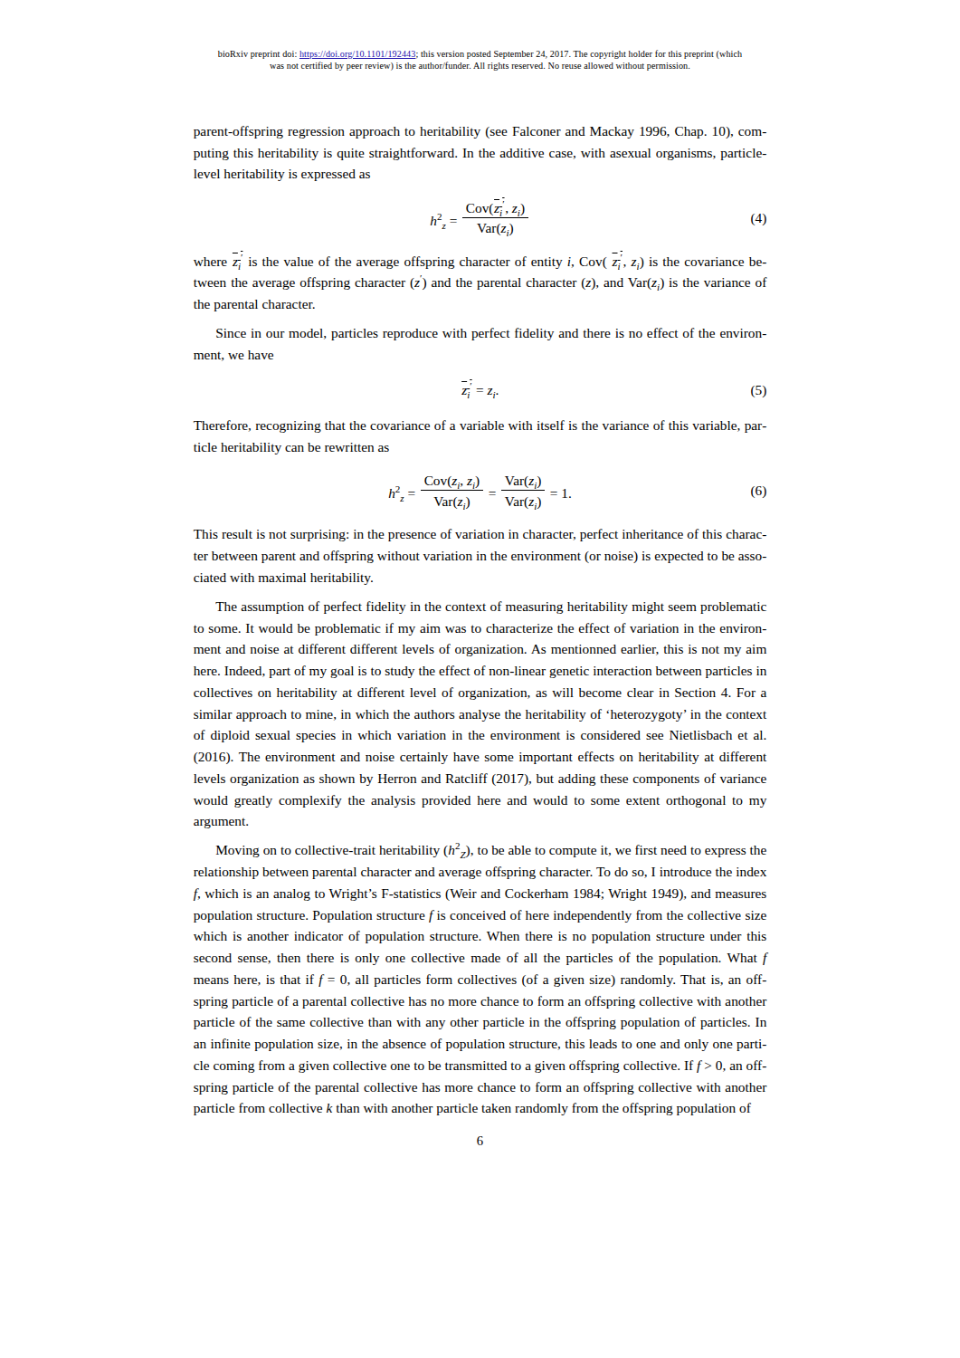bioRxiv preprint doi: https://doi.org/10.1101/192443; this version posted September 24, 2017. The copyright holder for this preprint (which
was not certified by peer review) is the author/funder. All rights reserved. No reuse allowed without permission.
parent-offspring regression approach to heritability (see Falconer and Mackay 1996, Chap. 10), computing this heritability is quite straightforward. In the additive case, with asexual organisms, particle-level heritability is expressed as
h2z = Cov(zi′, zi) Var(zi)
(4)
where zi′ is the value of the average offspring character of entity i, Cov( zi′, zi) is the covariance between the average offspring character (z′) and the parental character (z), and Var(zi) is the variance of the parental character.
Since in our model, particles reproduce with perfect fidelity and there is no effect of the environment, we have
zi′ = zi.
(5)
Therefore, recognizing that the covariance of a variable with itself is the variance of this variable, particle heritability can be rewritten as
h2z = Cov(zi, zi) Var(zi) = Var(zi) Var(zi) = 1.
(6)
This result is not surprising: in the presence of variation in character, perfect inheritance of this character between parent and offspring without variation in the environment (or noise) is expected to be associated with maximal heritability.
The assumption of perfect fidelity in the context of measuring heritability might seem problematic to some. It would be problematic if my aim was to characterize the effect of variation in the environment and noise at different different levels of organization. As mentionned earlier, this is not my aim here. Indeed, part of my goal is to study the effect of non-linear genetic interaction between particles in collectives on heritability at different level of organization, as will become clear in Section 4. For a similar approach to mine, in which the authors analyse the heritability of ‘heterozygoty’ in the context of diploid sexual species in which variation in the environment is considered see Nietlisbach et al. (2016). The environment and noise certainly have some important effects on heritability at different levels organization as shown by Herron and Ratcliff (2017), but adding these components of variance would greatly complexify the analysis provided here and would to some extent orthogonal to my argument.
Moving on to collective-trait heritability (h2Z), to be able to compute it, we first need to express the relationship between parental character and average offspring character. To do so, I introduce the index f, which is an analog to Wright’s F-statistics (Weir and Cockerham 1984; Wright 1949), and measures population structure. Population structure f is conceived of here independently from the collective size which is another indicator of population structure. When there is no population structure under this second sense, then there is only one collective made of all the particles of the population. What f means here, is that if f = 0, all particles form collectives (of a given size) randomly. That is, an offspring particle of a parental collective has no more chance to form an offspring collective with another particle of the same collective than with any other particle in the offspring population of particles. In an infinite population size, in the absence of population structure, this leads to one and only one particle coming from a given collective one to be transmitted to a given offspring collective. If f > 0, an offspring particle of the parental collective has more chance to form an offspring collective with another particle from collective k than with another particle taken randomly from the offspring population of
6